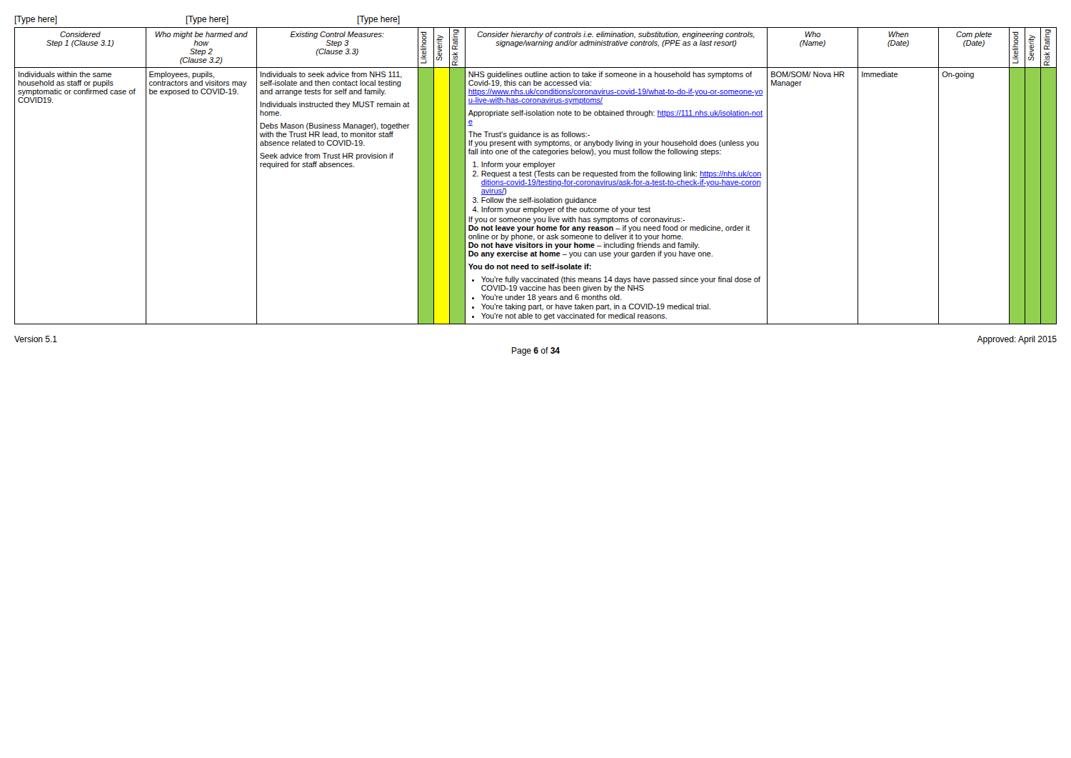[Type here] [Type here] [Type here]
| Considered Step 1 (Clause 3.1) | Who might be harmed and how Step 2 (Clause 3.2) | Existing Control Measures: Step 3 (Clause 3.3) | Likelihood | Severity | Risk Rating | Consider hierarchy of controls i.e. elimination, substitution, engineering controls, signage/warning and/or administrative controls, (PPE as a last resort) | Who (Name) | When (Date) | Com plete (Date) | Likelihood | Severity | Risk Rating |
| --- | --- | --- | --- | --- | --- | --- | --- | --- | --- | --- | --- | --- |
| Individuals within the same household as staff or pupils symptomatic or confirmed case of COVID19. | Employees, pupils, contractors and visitors may be exposed to COVID-19. | Individuals to seek advice from NHS 111, self-isolate and then contact local testing and arrange tests for self and family. Individuals instructed they MUST remain at home. Debs Mason (Business Manager), together with the Trust HR lead, to monitor staff absence related to COVID-19. Seek advice from Trust HR provision if required for staff absences. | | | | NHS guidelines outline action to take if someone in a household has symptoms of Covid-19, this can be accessed via: https://www.nhs.uk/conditions/coronavirus-covid-19/what-to-do-if-you-or-someone-you-live-with-has-coronavirus-symptoms/ Appropriate self-isolation note to be obtained through: https://111.nhs.uk/isolation-note The Trust's guidance is as follows:- If you present with symptoms, or anybody living in your household does (unless you fall into one of the categories below), you must follow the following steps: Inform your employer Request a test (Tests can be requested from the following link: https://nhs.uk/conditions-covid-19/testing-for-coronavirus/ask-for-a-test-to-check-if-you-have-coronavirus/ ) Follow the self-isolation guidance Inform your employer of the outcome of your test If you or someone you live with has symptoms of coronavirus:- Do not leave your home for any reason – if you need food or medicine, order it online or by phone, or ask someone to deliver it to your home. Do not have visitors in your home – including friends and family. Do any exercise at home – you can use your garden if you have one. You do not need to self-isolate if: You're fully vaccinated (this means 14 days have passed since your final dose of COVID-19 vaccine has been given by the NHS You're under 18 years and 6 months old. You're taking part, or have taken part, in a COVID-19 medical trial. You're not able to get vaccinated for medical reasons. | BOM/SOM/ Nova HR Manager | Immediate | On-going | | | |
Version 5.1 Approved: April 2015
Page 6 of 34